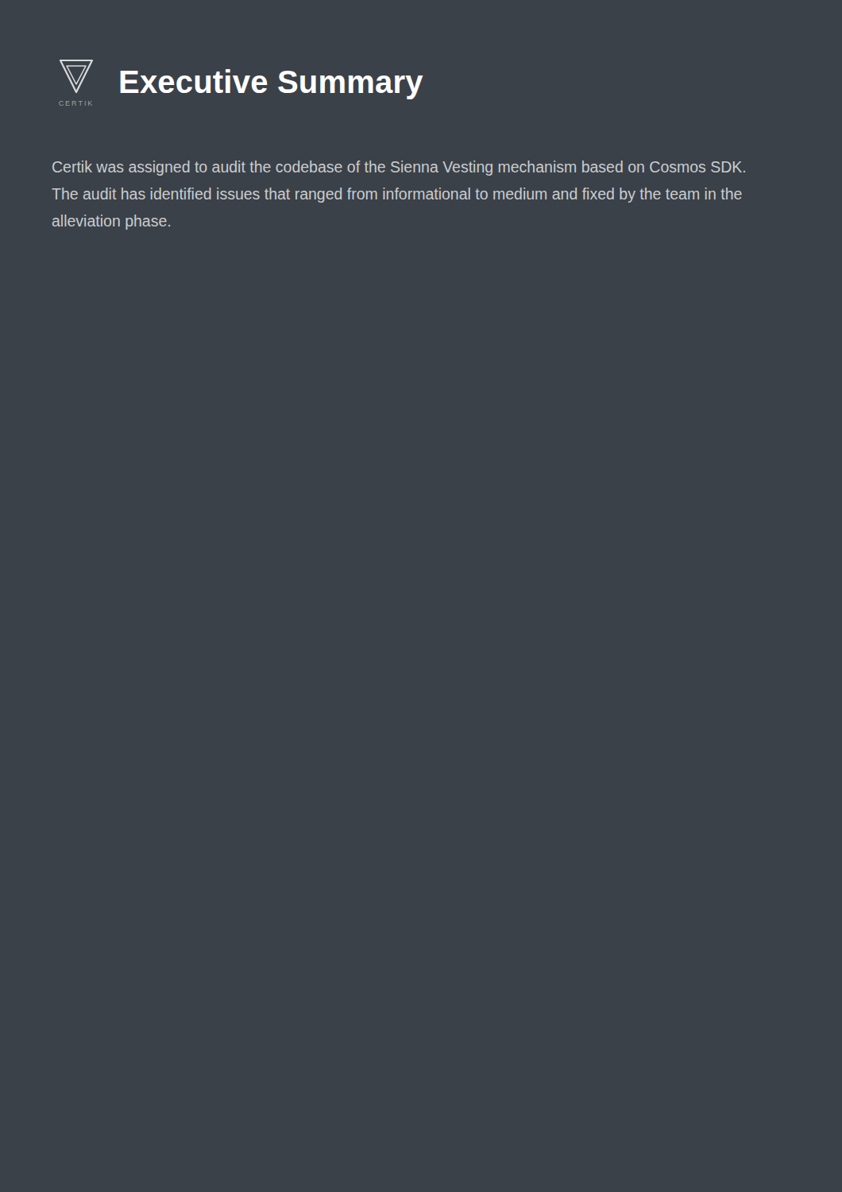Certik
Executive Summary
Certik was assigned to audit the codebase of the Sienna Vesting mechanism based on Cosmos SDK. The audit has identified issues that ranged from informational to medium and fixed by the team in the alleviation phase.